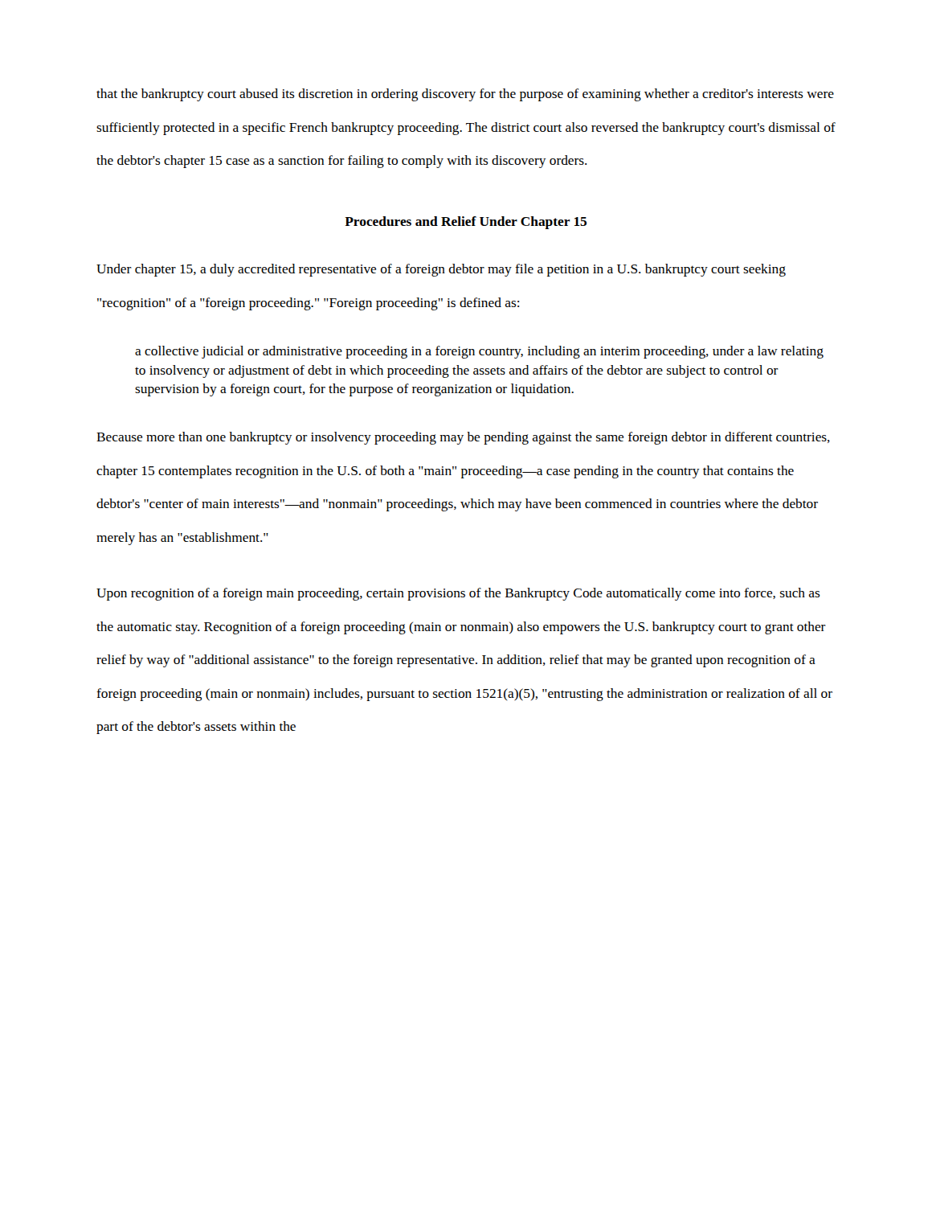that the bankruptcy court abused its discretion in ordering discovery for the purpose of examining whether a creditor's interests were sufficiently protected in a specific French bankruptcy proceeding. The district court also reversed the bankruptcy court's dismissal of the debtor's chapter 15 case as a sanction for failing to comply with its discovery orders.
Procedures and Relief Under Chapter 15
Under chapter 15, a duly accredited representative of a foreign debtor may file a petition in a U.S. bankruptcy court seeking "recognition" of a "foreign proceeding." "Foreign proceeding" is defined as:
a collective judicial or administrative proceeding in a foreign country, including an interim proceeding, under a law relating to insolvency or adjustment of debt in which proceeding the assets and affairs of the debtor are subject to control or supervision by a foreign court, for the purpose of reorganization or liquidation.
Because more than one bankruptcy or insolvency proceeding may be pending against the same foreign debtor in different countries, chapter 15 contemplates recognition in the U.S. of both a "main" proceeding—a case pending in the country that contains the debtor's "center of main interests"—and "nonmain" proceedings, which may have been commenced in countries where the debtor merely has an "establishment."
Upon recognition of a foreign main proceeding, certain provisions of the Bankruptcy Code automatically come into force, such as the automatic stay. Recognition of a foreign proceeding (main or nonmain) also empowers the U.S. bankruptcy court to grant other relief by way of "additional assistance" to the foreign representative. In addition, relief that may be granted upon recognition of a foreign proceeding (main or nonmain) includes, pursuant to section 1521(a)(5), "entrusting the administration or realization of all or part of the debtor's assets within the